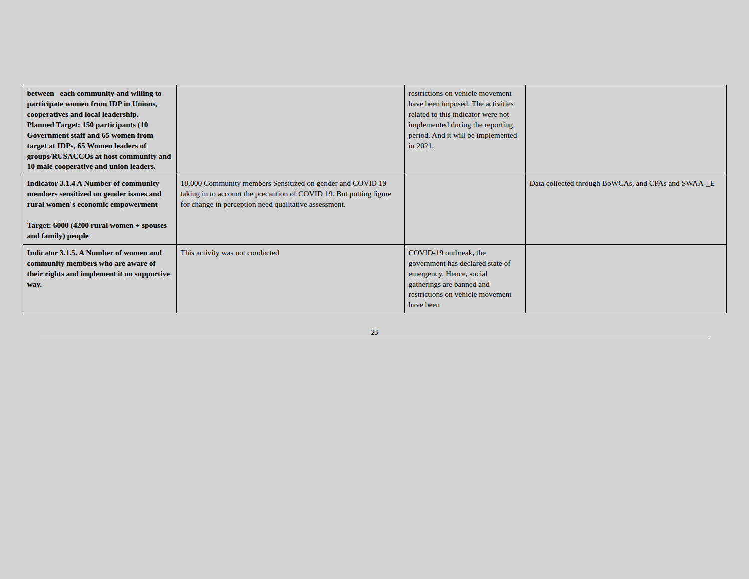| between each community and willing to participate women from IDP in Unions, cooperatives and local leadership. Planned Target: 150 participants (10 Government staff and 65 women from target at IDPs, 65 Women leaders of groups/RUSACCOs at host community and 10 male cooperative and union leaders. | | restrictions on vehicle movement have been imposed. The activities related to this indicator were not implemented during the reporting period. And it will be implemented in 2021. | |
| Indicator 3.1.4 A Number of community members sensitized on gender issues and rural women´s economic empowerment Target: 6000 (4200 rural women + spouses and family) people | 18,000 Community members Sensitized on gender and COVID 19 taking in to account the precaution of COVID 19. But putting figure for change in perception need qualitative assessment. | | Data collected through BoWCAs, and CPAs and SWAA-_E |
| Indicator 3.1.5. A Number of women and community members who are aware of their rights and implement it on supportive way. | This activity was not conducted | COVID-19 outbreak, the government has declared state of emergency. Hence, social gatherings are banned and restrictions on vehicle movement have been | |
23